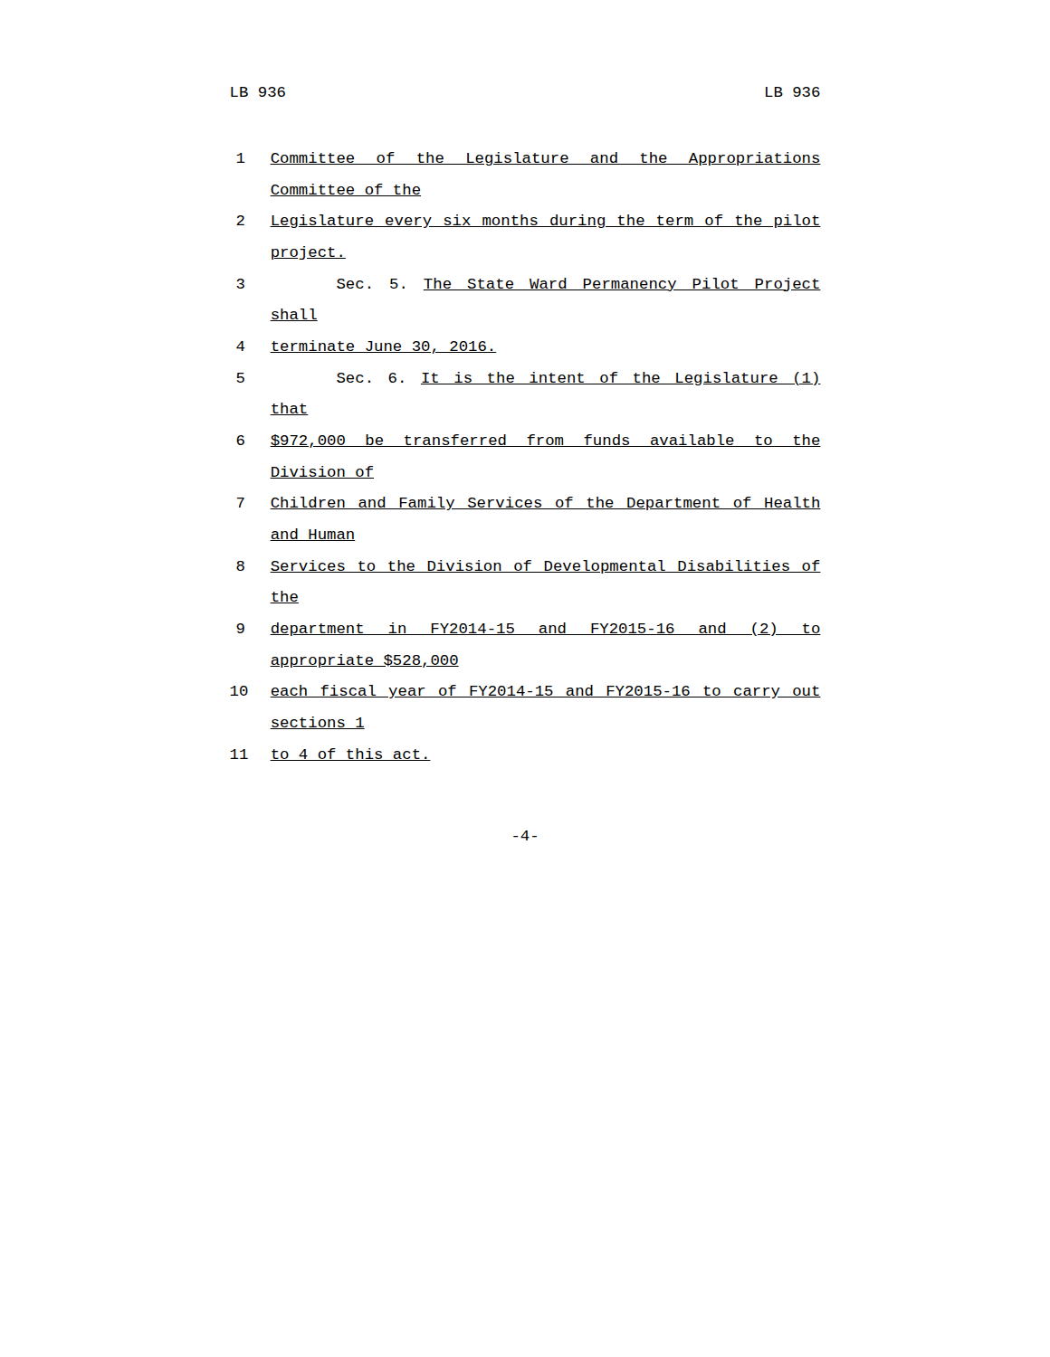LB 936 LB 936
1 Committee of the Legislature and the Appropriations Committee of the
2 Legislature every six months during the term of the pilot project.
3 Sec. 5. The State Ward Permanency Pilot Project shall
4 terminate June 30, 2016.
5 Sec. 6. It is the intent of the Legislature (1) that
6 $972,000 be transferred from funds available to the Division of
7 Children and Family Services of the Department of Health and Human
8 Services to the Division of Developmental Disabilities of the
9 department in FY2014-15 and FY2015-16 and (2) to appropriate $528,000
10 each fiscal year of FY2014-15 and FY2015-16 to carry out sections 1
11 to 4 of this act.
-4-